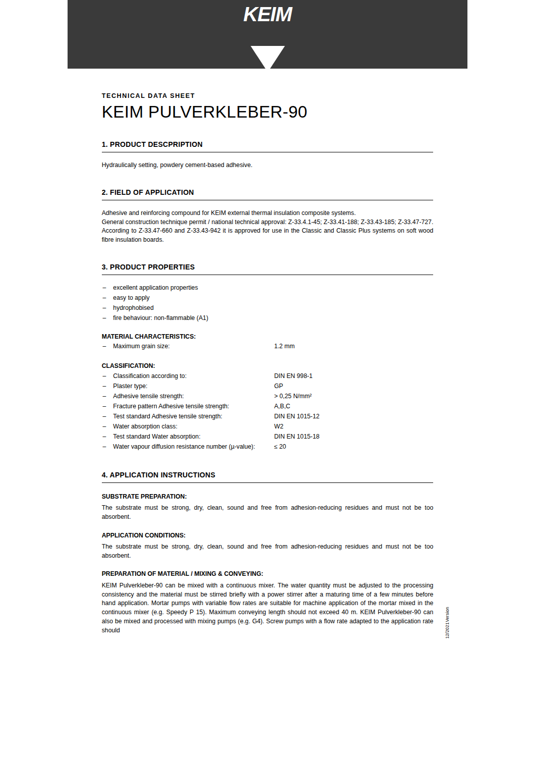KEIM
Technical data sheet
KEIM PULVERKLEBER-90
1. PRODUCT DESCPRIPTION
Hydraulically setting, powdery cement-based adhesive.
2. FIELD OF APPLICATION
Adhesive and reinforcing compound for KEIM external thermal insulation composite systems.
General construction technique permit / national technical approval: Z-33.4.1-45; Z-33.41-188; Z-33.43-185; Z-33.47-727. According to Z-33.47-660 and Z-33.43-942 it is approved for use in the Classic and Classic Plus systems on soft wood fibre insulation boards.
3. PRODUCT PROPERTIES
excellent application properties
easy to apply
hydrophobised
fire behaviour: non-flammable (A1)
MATERIAL CHARACTERISTICS:
| Maximum grain size: | 1.2 mm |
CLASSIFICATION:
| Classification according to: | DIN EN 998-1 |
| Plaster type: | GP |
| Adhesive tensile strength: | > 0,25 N/mm² |
| Fracture pattern Adhesive tensile strength: | A,B,C |
| Test standard Adhesive tensile strength: | DIN EN 1015-12 |
| Water absorption class: | W2 |
| Test standard Water absorption: | DIN EN 1015-18 |
| Water vapour diffusion resistance number (µ-value): | ≤ 20 |
4. APPLICATION INSTRUCTIONS
SUBSTRATE PREPARATION:
The substrate must be strong, dry, clean, sound and free from adhesion-reducing residues and must not be too absorbent.
APPLICATION CONDITIONS:
The substrate must be strong, dry, clean, sound and free from adhesion-reducing residues and must not be too absorbent.
PREPARATION OF MATERIAL / MIXING & CONVEYING:
KEIM Pulverkleber-90 can be mixed with a continuous mixer. The water quantity must be adjusted to the processing consistency and the material must be stirred briefly with a power stirrer after a maturing time of a few minutes before hand application. Mortar pumps with variable flow rates are suitable for machine application of the mortar mixed in the continuous mixer (e.g. Speedy P 15). Maximum conveying length should not exceed 40 m. KEIM Pulverkleber-90 can also be mixed and processed with mixing pumps (e.g. G4). Screw pumps with a flow rate adapted to the application rate should
12/2021 Version